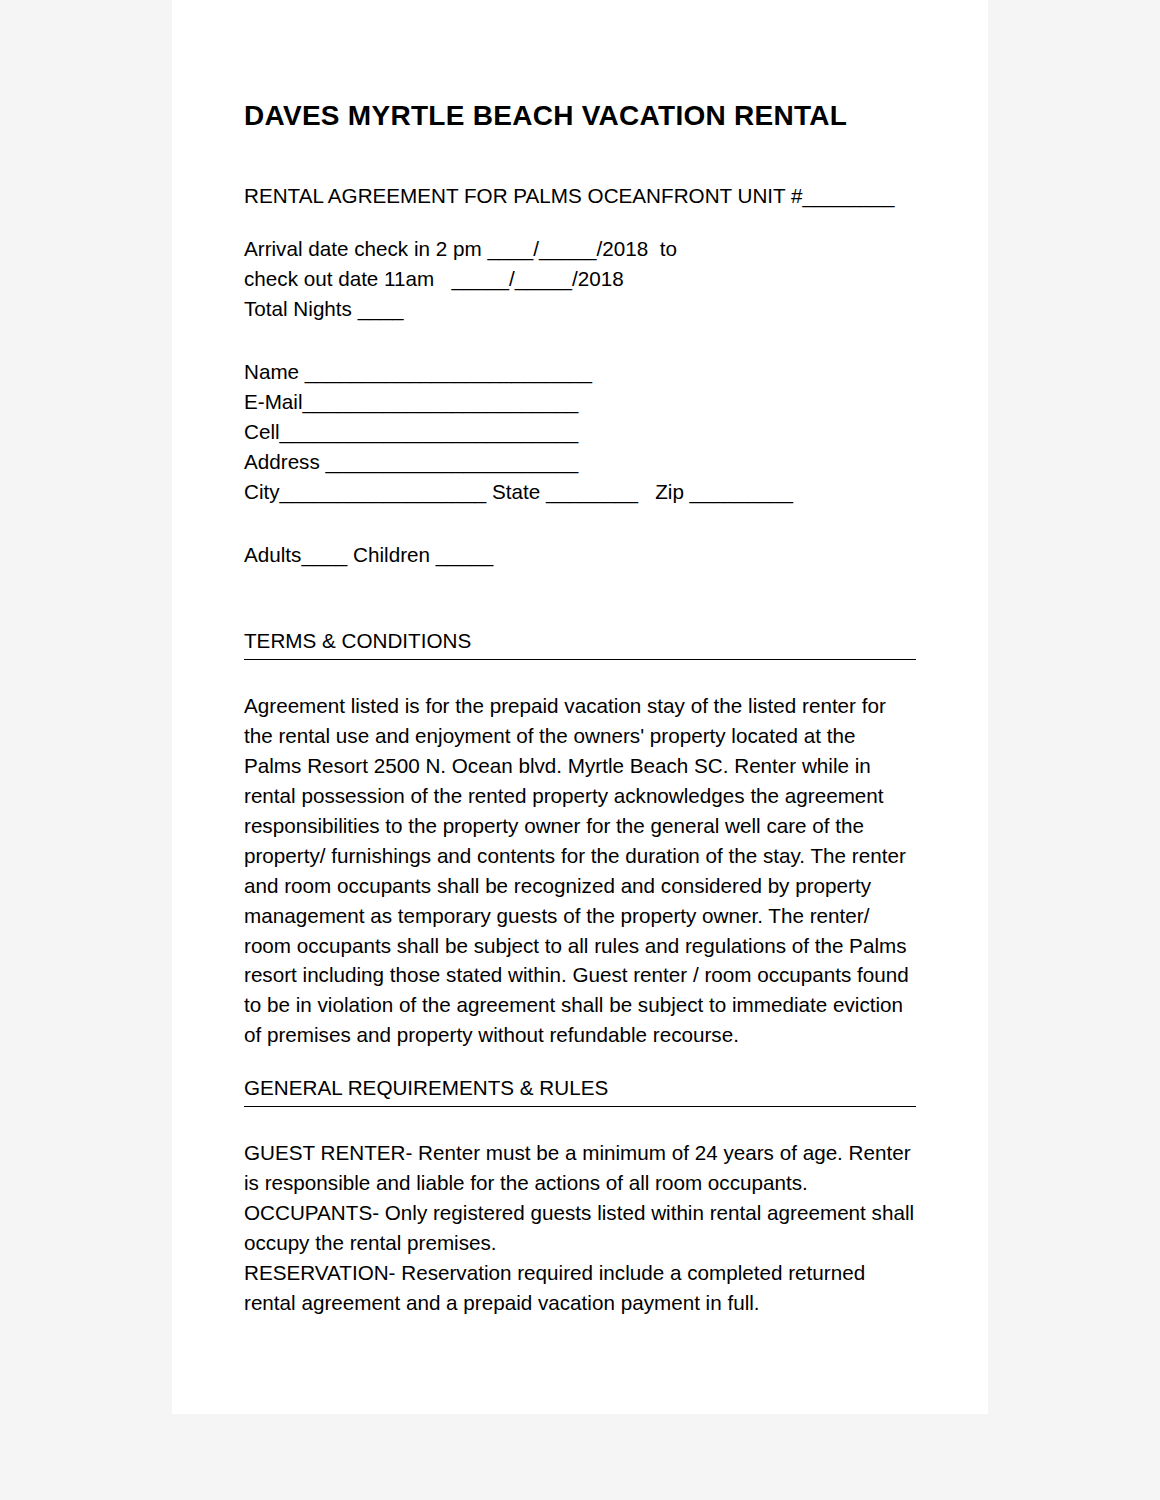DAVES MYRTLE BEACH VACATION RENTAL
RENTAL AGREEMENT FOR PALMS OCEANFRONT UNIT #________
Arrival date check in 2 pm ____/_____/2018 to
check out date 11am _____/_____/2018
Total Nights ____
Name _________________________
E-Mail________________________
Cell__________________________
Address ______________________
City__________________ State ________ Zip _________
Adults____ Children _____
TERMS & CONDITIONS
Agreement listed is for the prepaid vacation stay of the listed renter for the rental use and enjoyment of the owners' property located at the Palms Resort 2500 N. Ocean blvd. Myrtle Beach SC. Renter while in rental possession of the rented property acknowledges the agreement responsibilities to the property owner for the general well care of the property/ furnishings and contents for the duration of the stay. The renter and room occupants shall be recognized and considered by property management as temporary guests of the property owner. The renter/ room occupants shall be subject to all rules and regulations of the Palms resort including those stated within. Guest renter / room occupants found to be in violation of the agreement shall be subject to immediate eviction of premises and property without refundable recourse.
GENERAL REQUIREMENTS & RULES
GUEST RENTER- Renter must be a minimum of 24 years of age. Renter is responsible and liable for the actions of all room occupants.
OCCUPANTS- Only registered guests listed within rental agreement shall occupy the rental premises.
RESERVATION- Reservation required include a completed returned rental agreement and a prepaid vacation payment in full.